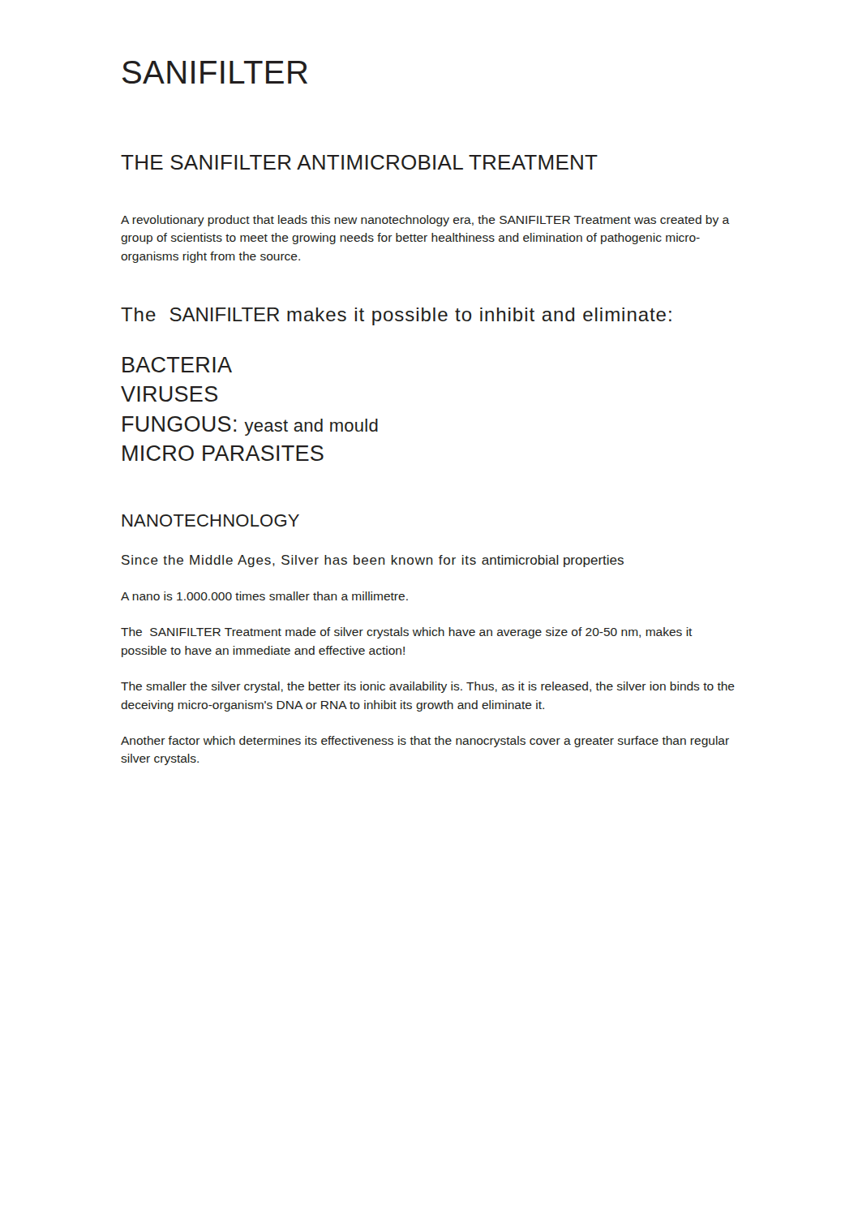SANIFILTER
THE SANIFILTER ANTIMICROBIAL TREATMENT
A revolutionary product that leads this new nanotechnology era, the SANIFILTER Treatment was created by a group of scientists to meet the growing needs for better healthiness and elimination of pathogenic micro-organisms right from the source.
The SANIFILTER makes it possible to inhibit and eliminate:
BACTERIA
VIRUSES
FUNGOUS: yeast and mould
MICRO PARASITES
NANOTECHNOLOGY
Since the Middle Ages, Silver has been known for its antimicrobial properties
A nano is 1.000.000 times smaller than a millimetre.
The SANIFILTER Treatment made of silver crystals which have an average size of 20-50 nm, makes it possible to have an immediate and effective action!
The smaller the silver crystal, the better its ionic availability is. Thus, as it is released, the silver ion binds to the deceiving micro-organism's DNA or RNA to inhibit its growth and eliminate it.
Another factor which determines its effectiveness is that the nanocrystals cover a greater surface than regular silver crystals.